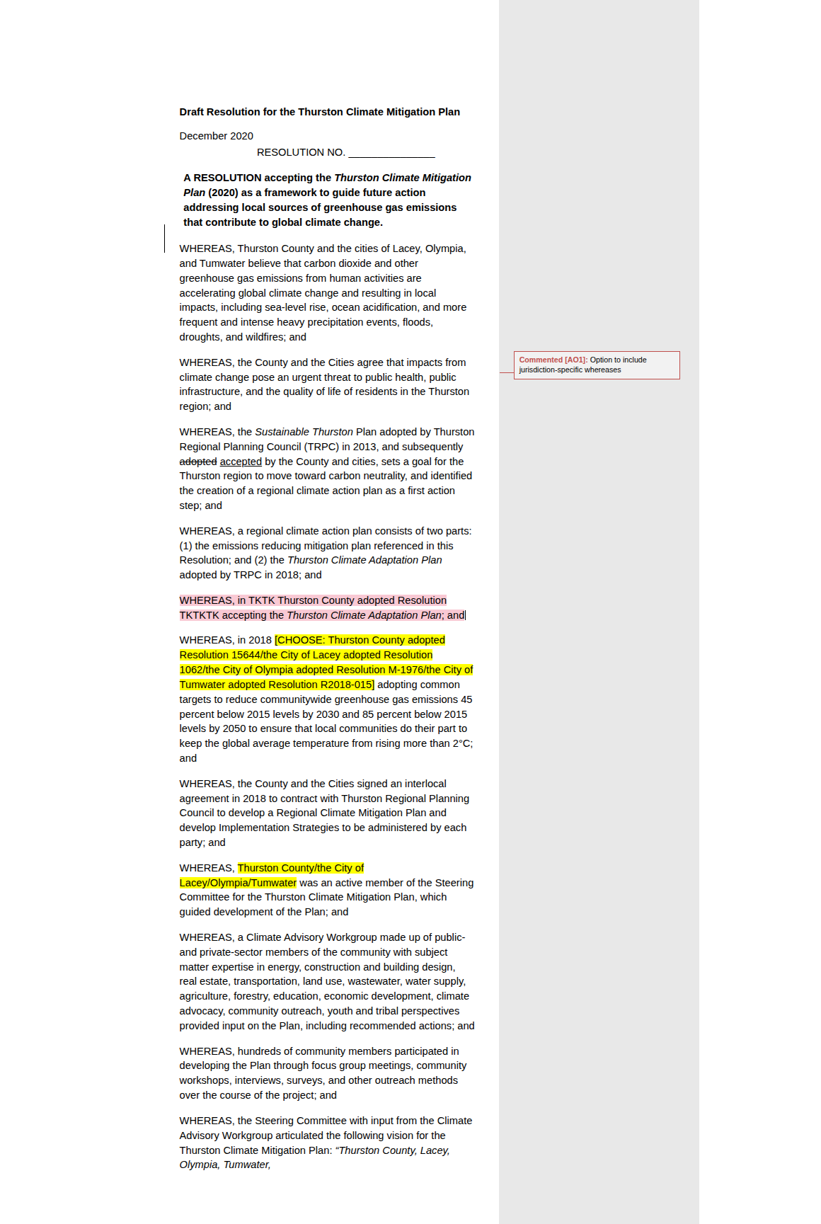Draft Resolution for the Thurston Climate Mitigation Plan
December 2020
RESOLUTION NO. _______________
A RESOLUTION accepting the Thurston Climate Mitigation Plan (2020) as a framework to guide future action addressing local sources of greenhouse gas emissions that contribute to global climate change.
WHEREAS, Thurston County and the cities of Lacey, Olympia, and Tumwater believe that carbon dioxide and other greenhouse gas emissions from human activities are accelerating global climate change and resulting in local impacts, including sea-level rise, ocean acidification, and more frequent and intense heavy precipitation events, floods, droughts, and wildfires; and
WHEREAS, the County and the Cities agree that impacts from climate change pose an urgent threat to public health, public infrastructure, and the quality of life of residents in the Thurston region; and
WHEREAS, the Sustainable Thurston Plan adopted by Thurston Regional Planning Council (TRPC) in 2013, and subsequently adopted accepted by the County and cities, sets a goal for the Thurston region to move toward carbon neutrality, and identified the creation of a regional climate action plan as a first action step; and
WHEREAS, a regional climate action plan consists of two parts: (1) the emissions reducing mitigation plan referenced in this Resolution; and (2) the Thurston Climate Adaptation Plan adopted by TRPC in 2018; and
WHEREAS, in TKTK Thurston County adopted Resolution TKTKTK accepting the Thurston Climate Adaptation Plan; and
WHEREAS, in 2018 [CHOOSE: Thurston County adopted Resolution 15644/the City of Lacey adopted Resolution 1062/the City of Olympia adopted Resolution M-1976/the City of Tumwater adopted Resolution R2018-015] adopting common targets to reduce communitywide greenhouse gas emissions 45 percent below 2015 levels by 2030 and 85 percent below 2015 levels by 2050 to ensure that local communities do their part to keep the global average temperature from rising more than 2°C; and
WHEREAS, the County and the Cities signed an interlocal agreement in 2018 to contract with Thurston Regional Planning Council to develop a Regional Climate Mitigation Plan and develop Implementation Strategies to be administered by each party; and
WHEREAS, Thurston County/the City of Lacey/Olympia/Tumwater was an active member of the Steering Committee for the Thurston Climate Mitigation Plan, which guided development of the Plan; and
WHEREAS, a Climate Advisory Workgroup made up of public- and private-sector members of the community with subject matter expertise in energy, construction and building design, real estate, transportation, land use, wastewater, water supply, agriculture, forestry, education, economic development, climate advocacy, community outreach, youth and tribal perspectives provided input on the Plan, including recommended actions; and
WHEREAS, hundreds of community members participated in developing the Plan through focus group meetings, community workshops, interviews, surveys, and other outreach methods over the course of the project; and
WHEREAS, the Steering Committee with input from the Climate Advisory Workgroup articulated the following vision for the Thurston Climate Mitigation Plan: “Thurston County, Lacey, Olympia, Tumwater,
Commented [AO1]: Option to include jurisdiction-specific whereases